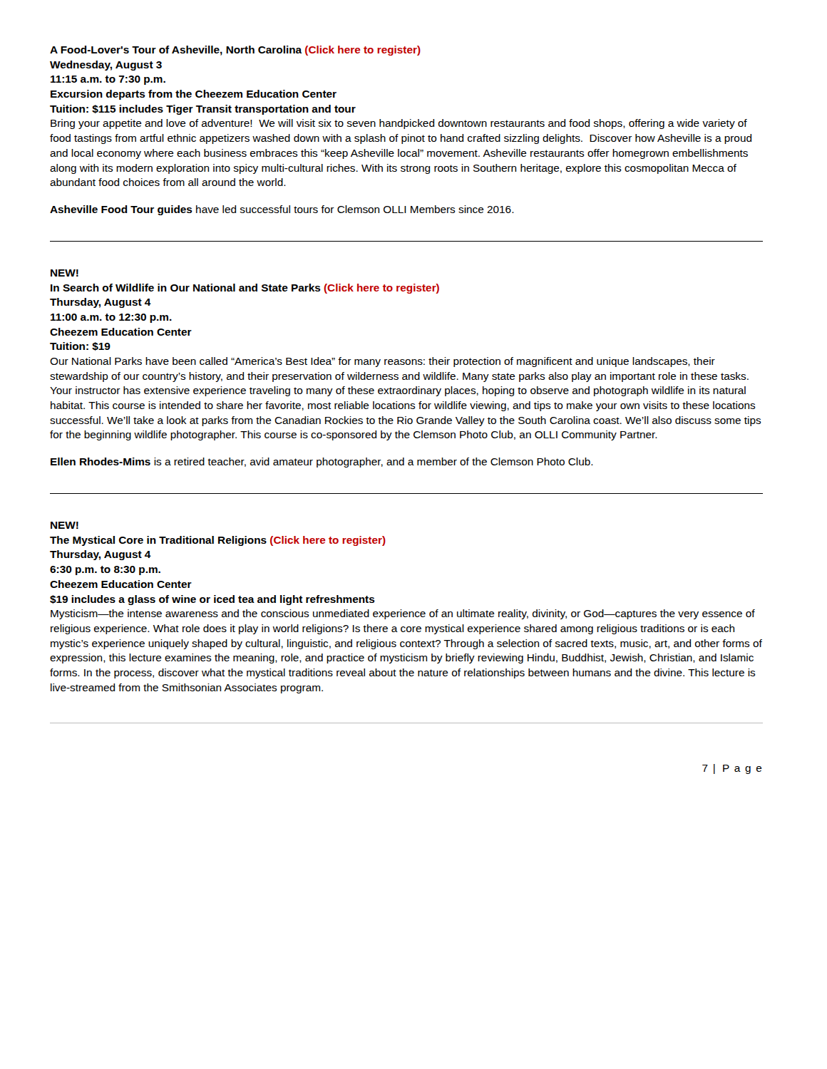A Food-Lover's Tour of Asheville, North Carolina (Click here to register)
Wednesday, August 3
11:15 a.m. to 7:30 p.m.
Excursion departs from the Cheezem Education Center
Tuition: $115 includes Tiger Transit transportation and tour
Bring your appetite and love of adventure! We will visit six to seven handpicked downtown restaurants and food shops, offering a wide variety of food tastings from artful ethnic appetizers washed down with a splash of pinot to hand crafted sizzling delights. Discover how Asheville is a proud and local economy where each business embraces this “keep Asheville local” movement. Asheville restaurants offer homegrown embellishments along with its modern exploration into spicy multi-cultural riches. With its strong roots in Southern heritage, explore this cosmopolitan Mecca of abundant food choices from all around the world.
Asheville Food Tour guides have led successful tours for Clemson OLLI Members since 2016.
NEW!
In Search of Wildlife in Our National and State Parks (Click here to register)
Thursday, August 4
11:00 a.m. to 12:30 p.m.
Cheezem Education Center
Tuition: $19
Our National Parks have been called “America’s Best Idea” for many reasons: their protection of magnificent and unique landscapes, their stewardship of our country’s history, and their preservation of wilderness and wildlife. Many state parks also play an important role in these tasks. Your instructor has extensive experience traveling to many of these extraordinary places, hoping to observe and photograph wildlife in its natural habitat. This course is intended to share her favorite, most reliable locations for wildlife viewing, and tips to make your own visits to these locations successful. We’ll take a look at parks from the Canadian Rockies to the Rio Grande Valley to the South Carolina coast. We’ll also discuss some tips for the beginning wildlife photographer. This course is co-sponsored by the Clemson Photo Club, an OLLI Community Partner.
Ellen Rhodes-Mims is a retired teacher, avid amateur photographer, and a member of the Clemson Photo Club.
NEW!
The Mystical Core in Traditional Religions (Click here to register)
Thursday, August 4
6:30 p.m. to 8:30 p.m.
Cheezem Education Center
$19 includes a glass of wine or iced tea and light refreshments
Mysticism—the intense awareness and the conscious unmediated experience of an ultimate reality, divinity, or God—captures the very essence of religious experience. What role does it play in world religions? Is there a core mystical experience shared among religious traditions or is each mystic’s experience uniquely shaped by cultural, linguistic, and religious context? Through a selection of sacred texts, music, art, and other forms of expression, this lecture examines the meaning, role, and practice of mysticism by briefly reviewing Hindu, Buddhist, Jewish, Christian, and Islamic forms. In the process, discover what the mystical traditions reveal about the nature of relationships between humans and the divine. This lecture is live-streamed from the Smithsonian Associates program.
7 | P a g e